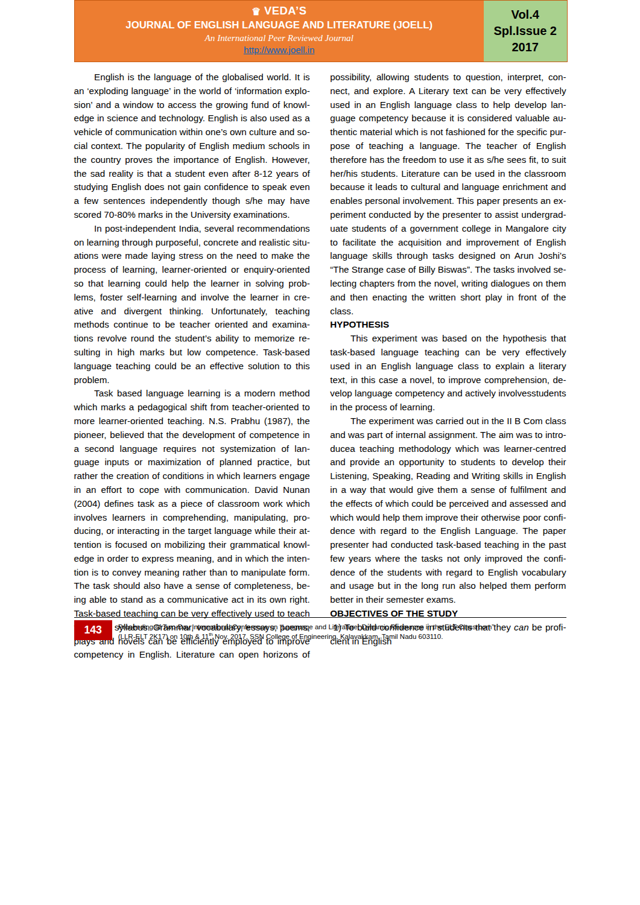♛ VEDA’S
JOURNAL OF ENGLISH LANGUAGE AND LITERATURE (JOELL)
An International Peer Reviewed Journal
http://www.joell.in
Vol.4
Spl.Issue 2
2017
English is the language of the globalised world. It is an ‘exploding language’ in the world of ‘information explosion’ and a window to access the growing fund of knowledge in science and technology. English is also used as a vehicle of communication within one’s own culture and social context. The popularity of English medium schools in the country proves the importance of English. However, the sad reality is that a student even after 8-12 years of studying English does not gain confidence to speak even a few sentences independently though s/he may have scored 70-80% marks in the University examinations.
In post-independent India, several recommendations on learning through purposeful, concrete and realistic situations were made laying stress on the need to make the process of learning, learner-oriented or enquiry-oriented so that learning could help the learner in solving problems, foster self-learning and involve the learner in creative and divergent thinking. Unfortunately, teaching methods continue to be teacher oriented and examinations revolve round the student’s ability to memorize resulting in high marks but low competence. Task-based language teaching could be an effective solution to this problem.
Task based language learning is a modern method which marks a pedagogical shift from teacher-oriented to more learner-oriented teaching. N.S. Prabhu (1987), the pioneer, believed that the development of competence in a second language requires not systemization of language inputs or maximization of planned practice, but rather the creation of conditions in which learners engage in an effort to cope with communication. David Nunan (2004) defines task as a piece of classroom work which involves learners in comprehending, manipulating, producing, or interacting in the target language while their attention is focused on mobilizing their grammatical knowledge in order to express meaning, and in which the intention is to convey meaning rather than to manipulate form. The task should also have a sense of completeness, being able to stand as a communicative act in its own right. Task-based teaching can be very effectively used to teach the given syllabus. Grammar, vocabulary, essays, poems, plays and novels can be efficiently employed to improve competency in English. Literature can open horizons of possibility, allowing students to question, interpret, connect, and explore. A Literary text can be very effectively used in an English language class to help develop language competency because it is considered valuable authentic material which is not fashioned for the specific purpose of teaching a language. The teacher of English therefore has the freedom to use it as s/he sees fit, to suit her/his students. Literature can be used in the classroom because it leads to cultural and language enrichment and enables personal involvement. This paper presents an experiment conducted by the presenter to assist undergraduate students of a government college in Mangalore city to facilitate the acquisition and improvement of English language skills through tasks designed on Arun Joshi’s “The Strange case of Billy Biswas”. The tasks involved selecting chapters from the novel, writing dialogues on them and then enacting the written short play in front of the class.
HYPOTHESIS
This experiment was based on the hypothesis that task-based language teaching can be very effectively used in an English language class to explain a literary text, in this case a novel, to improve comprehension, develop language competency and actively involvesstudents in the process of learning.
The experiment was carried out in the II B Com class and was part of internal assignment. The aim was to introducea teaching methodology which was learner-centred and provide an opportunity to students to develop their Listening, Speaking, Reading and Writing skills in English in a way that would give them a sense of fulfilment and the effects of which could be perceived and assessed and which would help them improve their otherwise poor confidence with regard to the English Language. The paper presenter had conducted task-based teaching in the past few years where the tasks not only improved the confidence of the students with regard to English vocabulary and usage but in the long run also helped them perform better in their semester exams.
OBJECTIVES OF THE STUDY
1) To build confidence in students that they can be proficient in English
143
Proceeding of Two-Day International Conference on “Language and Literature: Dynamic Resources in the ELT Classroom”
(LLR-ELT 2K17) on 10th & 11th Nov. 2017, SSN College of Engineering, Kalavakkam, Tamil Nadu 603110.